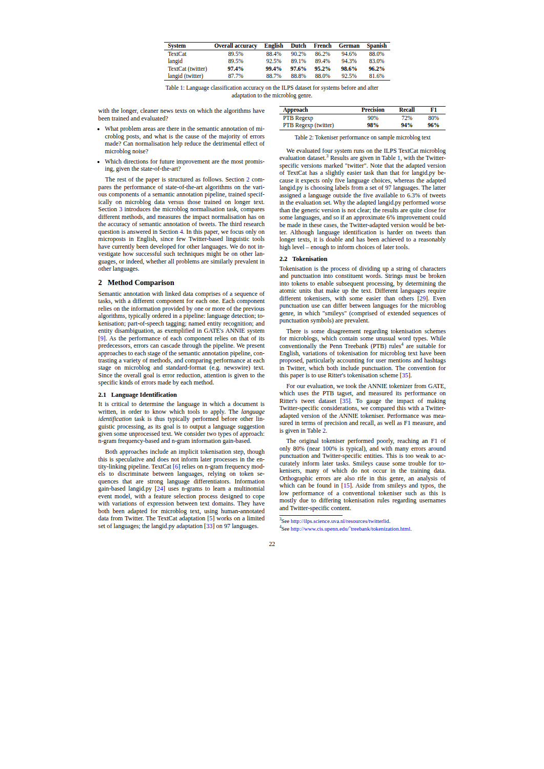| System | Overall accuracy | English | Dutch | French | German | Spanish |
| --- | --- | --- | --- | --- | --- | --- |
| TextCat | 89.5% | 88.4% | 90.2% | 86.2% | 94.6% | 88.0% |
| langid | 89.5% | 92.5% | 89.1% | 89.4% | 94.3% | 83.0% |
| TextCat (twitter) | 97.4% | 99.4% | 97.6% | 95.2% | 98.6% | 96.2% |
| langid (twitter) | 87.7% | 88.7% | 88.8% | 88.0% | 92.5% | 81.6% |
Table 1: Language classification accuracy on the ILPS dataset for systems before and after adaptation to the microblog genre.
with the longer, cleaner news texts on which the algorithms have been trained and evaluated?
What problem areas are there in the semantic annotation of microblog posts, and what is the cause of the majority of errors made? Can normalisation help reduce the detrimental effect of microblog noise?
Which directions for future improvement are the most promising, given the state-of-the-art?
The rest of the paper is structured as follows. Section 2 compares the performance of state-of-the-art algorithms on the various components of a semantic annotation pipeline, trained specifically on microblog data versus those trained on longer text. Section 3 introduces the microblog normalisation task, compares different methods, and measures the impact normalisation has on the accuracy of semantic annotation of tweets. The third research question is answered in Section 4. In this paper, we focus only on microposts in English, since few Twitter-based linguistic tools have currently been developed for other languages. We do not investigate how successful such techniques might be on other languages, or indeed, whether all problems are similarly prevalent in other languages.
2 Method Comparison
Semantic annotation with linked data comprises of a sequence of tasks, with a different component for each one. Each component relies on the information provided by one or more of the previous algorithms, typically ordered in a pipeline: language detection; tokenisation; part-of-speech tagging; named entity recognition; and entity disambiguation, as exemplified in GATE's ANNIE system [9]. As the performance of each component relies on that of its predecessors, errors can cascade through the pipeline. We present approaches to each stage of the semantic annotation pipeline, contrasting a variety of methods, and comparing performance at each stage on microblog and standard-format (e.g. newswire) text. Since the overall goal is error reduction, attention is given to the specific kinds of errors made by each method.
2.1 Language Identification
It is critical to determine the language in which a document is written, in order to know which tools to apply. The language identification task is thus typically performed before other linguistic processing, as its goal is to output a language suggestion given some unprocessed text. We consider two types of approach: n-gram frequency-based and n-gram information gain-based.
Both approaches include an implicit tokenisation step, though this is speculative and does not inform later processes in the entity-linking pipeline. TextCat [6] relies on n-gram frequency models to discriminate between languages, relying on token sequences that are strong language differentiators. Information gain-based langid.py [24] uses n-grams to learn a multinomial event model, with a feature selection process designed to cope with variations of expression between text domains. They have both been adapted for microblog text, using human-annotated data from Twitter. The TextCat adaptation [5] works on a limited set of languages; the langid.py adaptation [33] on 97 languages.
| Approach | Precision | Recall | F1 |
| --- | --- | --- | --- |
| PTB Regexp | 90% | 72% | 80% |
| PTB Regexp (twitter) | 98% | 94% | 96% |
Table 2: Tokeniser performance on sample microblog text
We evaluated four system runs on the ILPS TextCat microblog evaluation dataset.3 Results are given in Table 1, with the Twitter-specific versions marked "twitter". Note that the adapted version of TextCat has a slightly easier task than that for langid.py because it expects only five language choices, whereas the adapted langid.py is choosing labels from a set of 97 languages. The latter assigned a language outside the five available to 6.3% of tweets in the evaluation set. Why the adapted langid.py performed worse than the generic version is not clear; the results are quite close for some languages, and so if an approximate 6% improvement could be made in these cases, the Twitter-adapted version would be better. Although language identification is harder on tweets than longer texts, it is doable and has been achieved to a reasonably high level – enough to inform choices of later tools.
2.2 Tokenisation
Tokenisation is the process of dividing up a string of characters and punctuation into constituent words. Strings must be broken into tokens to enable subsequent processing, by determining the atomic units that make up the text. Different languages require different tokenisers, with some easier than others [29]. Even punctuation use can differ between languages for the microblog genre, in which "smileys" (comprised of extended sequences of punctuation symbols) are prevalent.
There is some disagreement regarding tokenisation schemes for microblogs, which contain some unusual word types. While conventionally the Penn Treebank (PTB) rules4 are suitable for English, variations of tokenisation for microblog text have been proposed, particularly accounting for user mentions and hashtags in Twitter, which both include punctuation. The convention for this paper is to use Ritter's tokenisation scheme [35].
For our evaluation, we took the ANNIE tokenizer from GATE, which uses the PTB tagset, and measured its performance on Ritter's tweet dataset [35]. To gauge the impact of making Twitter-specific considerations, we compared this with a Twitter-adapted version of the ANNIE tokeniser. Performance was measured in terms of precision and recall, as well as F1 measure, and is given in Table 2.
The original tokeniser performed poorly, reaching an F1 of only 80% (near 100% is typical), and with many errors around punctuation and Twitter-specific entities. This is too weak to accurately inform later tasks. Smileys cause some trouble for tokenisers, many of which do not occur in the training data. Orthographic errors are also rife in this genre, an analysis of which can be found in [15]. Aside from smileys and typos, the low performance of a conventional tokeniser such as this is mostly due to differing tokenisation rules regarding usernames and Twitter-specific content.
3See http://ilps.science.uva.nl/resources/twitterlid.
4See http://www.cis.upenn.edu/˜treebank/tokenization.html.
22